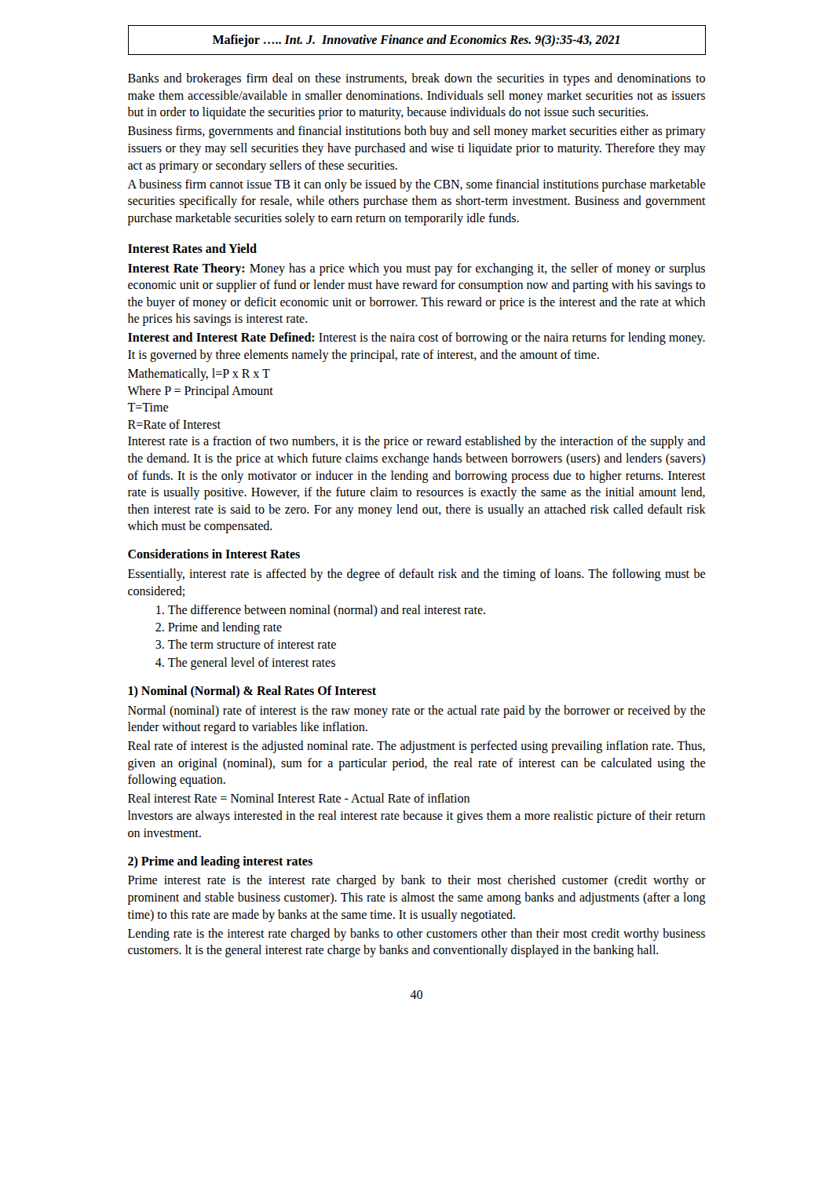Mafiejor ….. Int. J. Innovative Finance and Economics Res. 9(3):35-43, 2021
Banks and brokerages firm deal on these instruments, break down the securities in types and denominations to make them accessible/available in smaller denominations. Individuals sell money market securities not as issuers but in order to liquidate the securities prior to maturity, because individuals do not issue such securities.
Business firms, governments and financial institutions both buy and sell money market securities either as primary issuers or they may sell securities they have purchased and wise ti liquidate prior to maturity. Therefore they may act as primary or secondary sellers of these securities.
A business firm cannot issue TB it can only be issued by the CBN, some financial institutions purchase marketable securities specifically for resale, while others purchase them as short-term investment. Business and government purchase marketable securities solely to earn return on temporarily idle funds.
Interest Rates and Yield
Interest Rate Theory: Money has a price which you must pay for exchanging it, the seller of money or surplus economic unit or supplier of fund or lender must have reward for consumption now and parting with his savings to the buyer of money or deficit economic unit or borrower. This reward or price is the interest and the rate at which he prices his savings is interest rate.
Interest and Interest Rate Defined: Interest is the naira cost of borrowing or the naira returns for lending money. It is governed by three elements namely the principal, rate of interest, and the amount of time.
Mathematically, l=P x R x T
Where P = Principal Amount
T=Time
R=Rate of Interest
Interest rate is a fraction of two numbers, it is the price or reward established by the interaction of the supply and the demand. It is the price at which future claims exchange hands between borrowers (users) and lenders (savers) of funds. It is the only motivator or inducer in the lending and borrowing process due to higher returns. Interest rate is usually positive. However, if the future claim to resources is exactly the same as the initial amount lend, then interest rate is said to be zero. For any money lend out, there is usually an attached risk called default risk which must be compensated.
Considerations in Interest Rates
Essentially, interest rate is affected by the degree of default risk and the timing of loans. The following must be considered;
The difference between nominal (normal) and real interest rate.
Prime and lending rate
The term structure of interest rate
The general level of interest rates
1) Nominal (Normal) & Real Rates Of Interest
Normal (nominal) rate of interest is the raw money rate or the actual rate paid by the borrower or received by the lender without regard to variables like inflation.
Real rate of interest is the adjusted nominal rate. The adjustment is perfected using prevailing inflation rate. Thus, given an original (nominal), sum for a particular period, the real rate of interest can be calculated using the following equation.
Real interest Rate = Nominal Interest Rate - Actual Rate of inflation
lnvestors are always interested in the real interest rate because it gives them a more realistic picture of their return on investment.
2) Prime and leading interest rates
Prime interest rate is the interest rate charged by bank to their most cherished customer (credit worthy or prominent and stable business customer). This rate is almost the same among banks and adjustments (after a long time) to this rate are made by banks at the same time. It is usually negotiated.
Lending rate is the interest rate charged by banks to other customers other than their most credit worthy business customers. lt is the general interest rate charge by banks and conventionally displayed in the banking hall.
40